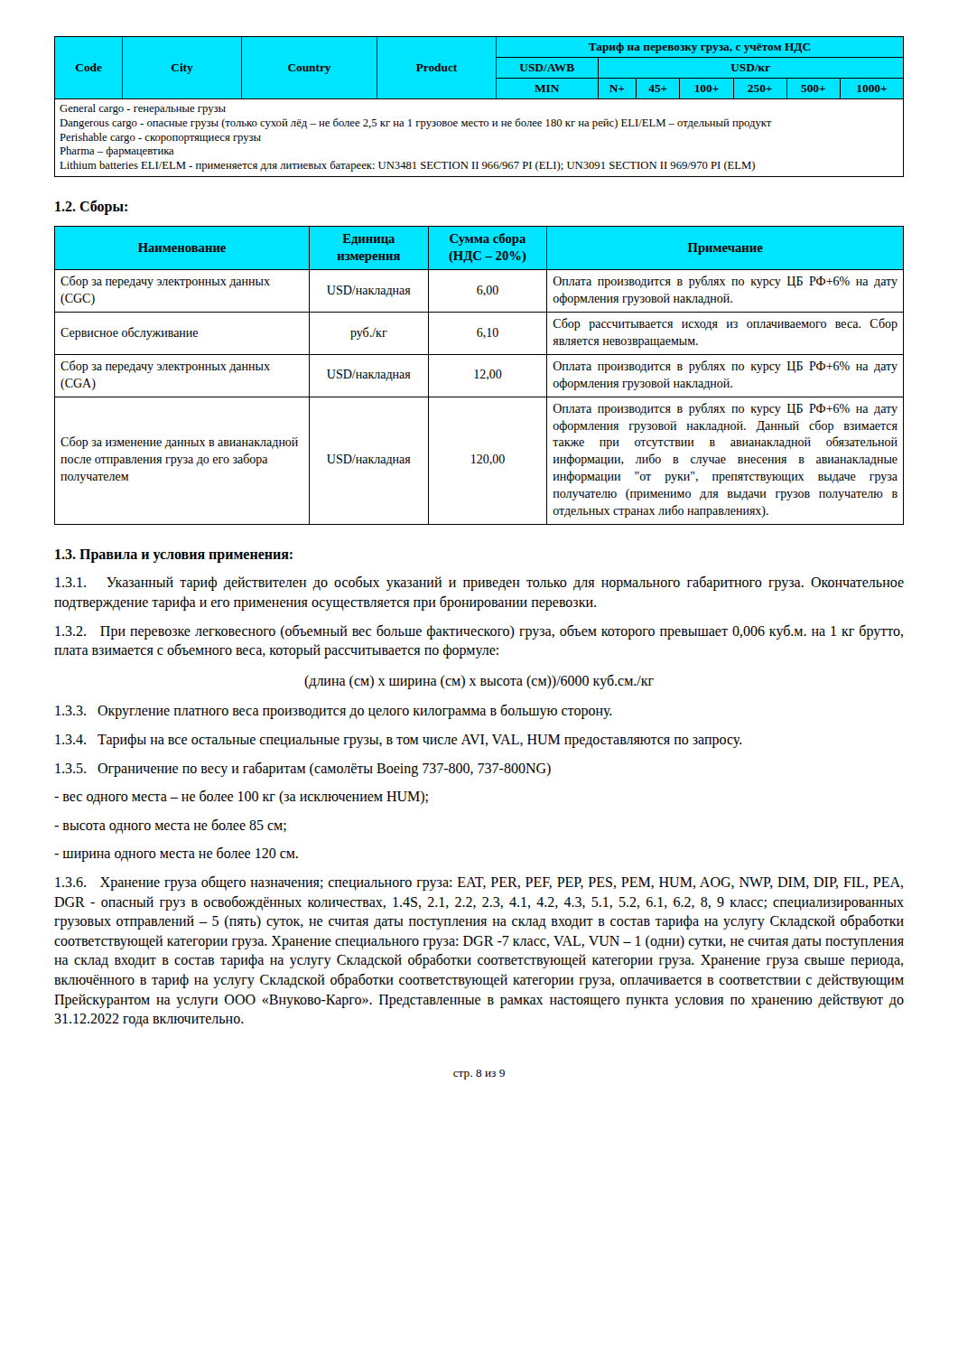| Code | City | Country | Product | Тариф на перевозку груза, с учётом НДС |
| --- | --- | --- | --- | --- |
| USD/AWB | USD/кг |
| MIN | N+ | 45+ | 100+ | 250+ | 500+ | 1000+ |
| General cargo - генеральные грузы Dangerous cargo - опасные грузы (только сухой лёд – не более 2,5 кг на 1 грузовое место и не более 180 кг на рейс) ELI/ELM – отдельный продукт Perishable cargo - скоропортящиеся грузы Pharma – фармацевтика Lithium batteries ELI/ELM - применяется для литиевых батареек: UN3481 SECTION II 966/967 PI (ELI); UN3091 SECTION II 969/970 PI (ELM) |
1.2. Сборы:
| Наименование | Единица измерения | Сумма сбора (НДС – 20%) | Примечание |
| --- | --- | --- | --- |
| Сбор за передачу электронных данных (CGC) | USD/накладная | 6,00 | Оплата производится в рублях по курсу ЦБ РФ+6% на дату оформления грузовой накладной. |
| Сервисное обслуживание | руб./кг | 6,10 | Сбор рассчитывается исходя из оплачиваемого веса. Сбор является невозвращаемым. |
| Сбор за передачу электронных данных (CGA) | USD/накладная | 12,00 | Оплата производится в рублях по курсу ЦБ РФ+6% на дату оформления грузовой накладной. |
| Сбор за изменение данных в авианакладной после отправления груза до его забора получателем | USD/накладная | 120,00 | Оплата производится в рублях по курсу ЦБ РФ+6% на дату оформления грузовой накладной. Данный сбор взимается также при отсутствии в авианакладной обязательной информации, либо в случае внесения в авианакладные информации "от руки", препятствующих выдаче груза получателю (применимо для выдачи грузов получателю в отдельных странах либо направлениях). |
1.3. Правила и условия применения:
1.3.1. Указанный тариф действителен до особых указаний и приведен только для нормального габаритного груза. Окончательное подтверждение тарифа и его применения осуществляется при бронировании перевозки.
1.3.2. При перевозке легковесного (объемный вес больше фактического) груза, объем которого превышает 0,006 куб.м. на 1 кг брутто, плата взимается с объемного веса, который рассчитывается по формуле:
(длина (см) х ширина (см) х высота (см))/6000 куб.см./кг
1.3.3. Округление платного веса производится до целого килограмма в большую сторону.
1.3.4. Тарифы на все остальные специальные грузы, в том числе AVI, VAL, HUM предоставляются по запросу.
1.3.5. Ограничение по весу и габаритам (самолёты Boeing 737-800, 737-800NG)
- вес одного места – не более 100 кг (за исключением HUM);
- высота одного места не более 85 см;
- ширина одного места не более 120 см.
1.3.6. Хранение груза общего назначения; специального груза: EAT, PER, PEF, PEP, PES, PEM, HUM, AOG, NWP, DIM, DIP, FIL, PEA, DGR - опасный груз в освобождённых количествах, 1.4S, 2.1, 2.2, 2.3, 4.1, 4.2, 4.3, 5.1, 5.2, 6.1, 6.2, 8, 9 класс; специализированных грузовых отправлений – 5 (пять) суток, не считая даты поступления на склад входит в состав тарифа на услугу Складской обработки соответствующей категории груза. Хранение специального груза: DGR -7 класс, VAL, VUN – 1 (одни) сутки, не считая даты поступления на склад входит в состав тарифа на услугу Складской обработки соответствующей категории груза. Хранение груза свыше периода, включённого в тариф на услугу Складской обработки соответствующей категории груза, оплачивается в соответствии с действующим Прейскурантом на услуги ООО «Внуково-Карго». Представленные в рамках настоящего пункта условия по хранению действуют до 31.12.2022 года включительно.
стр. 8 из 9